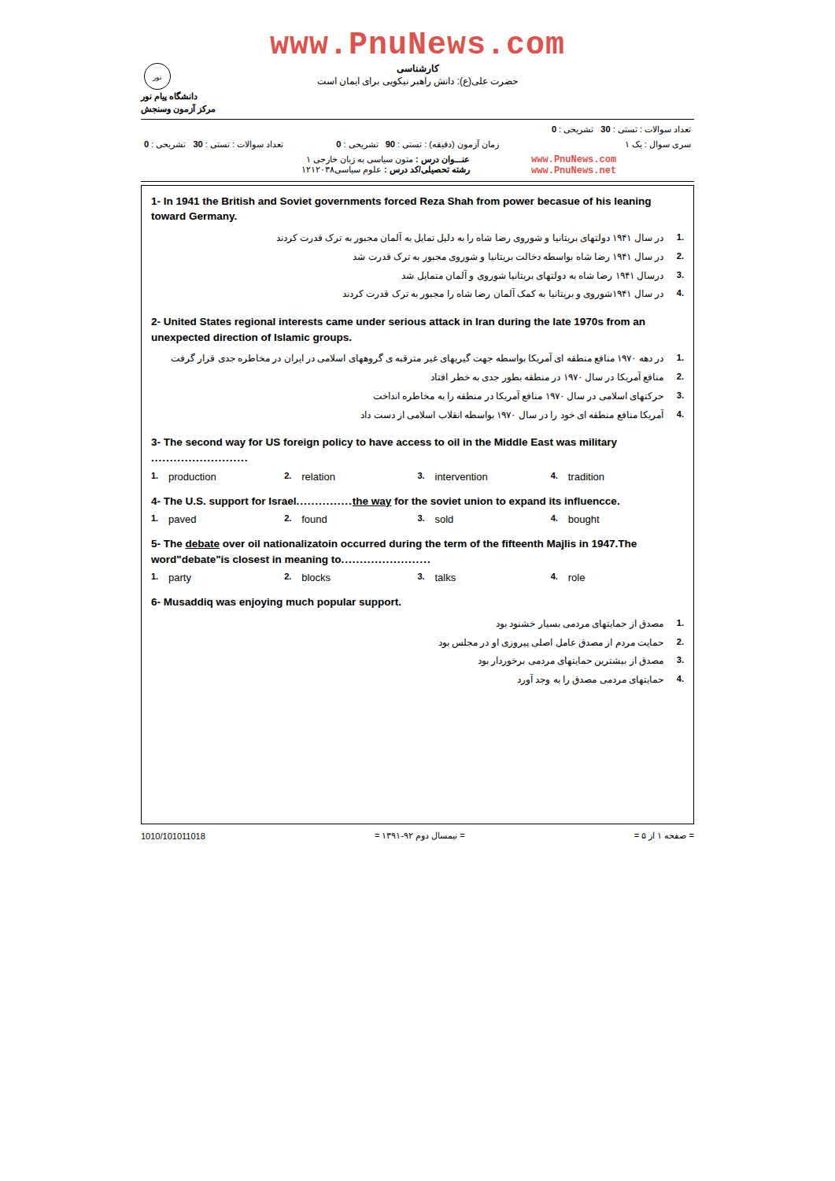www. PnuNews. com
کارشناسی
حضرت علی(ع): دانش راهبر نیکویی برای ایمان است
نور
دانشگاه پیام نور
مرکز آزمون وسنجش
| تعداد سوالات : تستی : 30 تشریحی : 0 | | |
| سری سوال : یک ۱ | زمان آزمون (دقیقه) : تستی : 90 تشریحی : 0 | تعداد سوالات : تستی : 30 تشریحی : 0 |
| www.PnuNews.com www.PnuNews.net | | عنـــوان درس : متون سیاسی به زبان خارجی ۱ رشته تحصیلی/کد درس : علوم سیاسی۱۲۱۲۰۳۸ |
1- In 1941 the British and Soviet governments forced Reza Shah from power becasue of his leaning toward Germany.
1. در سال ۱۹۴۱ دولتهای بریتانیا و شوروی رضا شاه را به دلیل تمایل به آلمان مجبور به ترک قدرت کردند
2. در سال ۱۹۴۱ رضا شاه بواسطه دخالت بریتانیا و شوروی مجبور به ترک قدرت شد
3. درسال ۱۹۴۱ رضا شاه به دولتهای بریتانیا شوروی و آلمان متمایل شد
4. در سال ۱۹۴۱شوروی و بریتانیا به کمک آلمان رضا شاه را مجبور به ترک قدرت کردند
2- United States regional interests came under serious attack in Iran during the late 1970s from an unexpected direction of Islamic groups.
1. در دهه ۱۹۷۰ منافع منطقه ای آمریکا بواسطه جهت گیریهای غیر مترقبه ی گروههای اسلامی در ایران در مخاطره جدی قرار گرفت
2. منافع آمریکا در سال ۱۹۷۰ در منطقه بطور جدی به خطر افتاد
3. حرکتهای اسلامی در سال ۱۹۷۰ منافع آمریکا در منطقه را به مخاطره انداخت
4. آمریکا منافع منطقه ای خود را در سال ۱۹۷۰ بواسطه انقلاب اسلامی از دست داد
3- The second way for US foreign policy to have access to oil in the Middle East was military ..........................
1. production
2. relation
3. intervention
4. tradition
4- The U.S. support for Israel............... the way for the soviet union to expand its influencce.
1. paved
2. found
3. sold
4. bought
5- The debate over oil nationalizatoin occurred during the term of the fifteenth Majlis in 1947.The word"debate"is closest in meaning to........................
1. party
2. blocks
3. talks
4. role
6- Musaddiq was enjoying much popular support.
1. مصدق از حمایتهای مردمی بسیار خشنود بود
2. حمایت مردم از مصدق عامل اصلی پیروزی او در مجلس بود
3. مصدق از بیشترین حمایتهای مردمی برخوردار بود
4. حمایتهای مردمی مصدق را به وجد آورد
= صفحه ۱ از ۵ =
= نیمسال دوم ۹۲-۱۳۹۱ =
1010/101011018